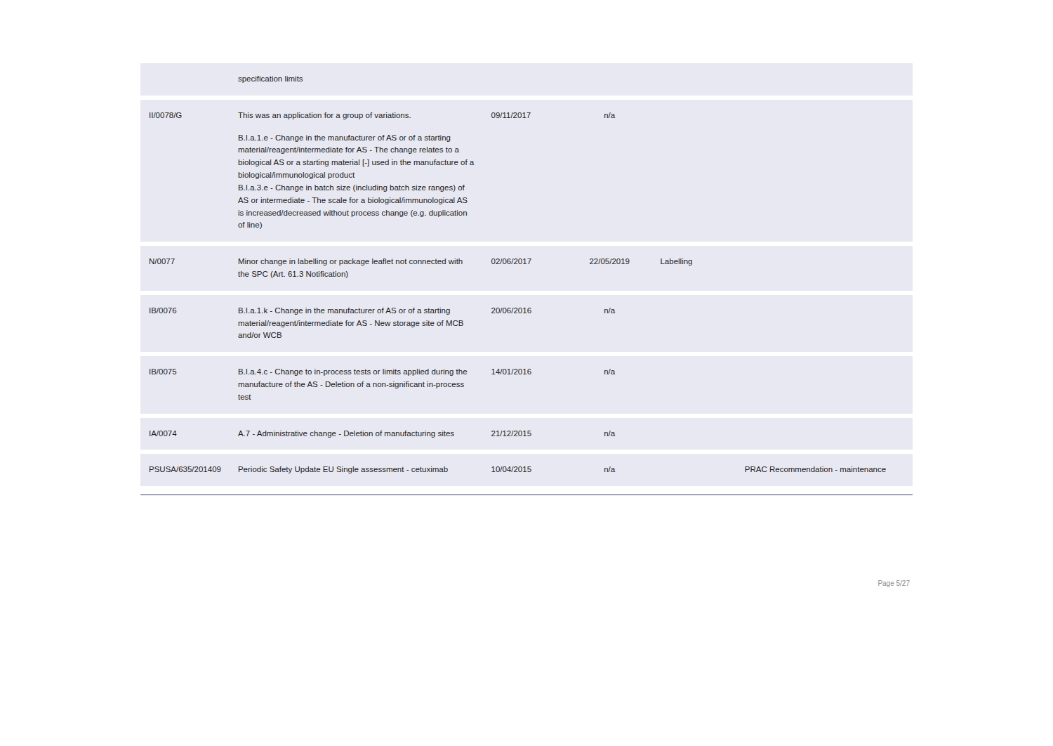| | specification limits | | | | |
| II/0078/G | This was an application for a group of variations. B.I.a.1.e - Change in the manufacturer of AS or of a starting material/reagent/intermediate for AS - The change relates to a biological AS or a starting material [-] used in the manufacture of a biological/immunological product B.I.a.3.e - Change in batch size (including batch size ranges) of AS or intermediate - The scale for a biological/immunological AS is increased/decreased without process change (e.g. duplication of line) | 09/11/2017 | n/a | | |
| N/0077 | Minor change in labelling or package leaflet not connected with the SPC (Art. 61.3 Notification) | 02/06/2017 | 22/05/2019 | Labelling | |
| IB/0076 | B.I.a.1.k - Change in the manufacturer of AS or of a starting material/reagent/intermediate for AS - New storage site of MCB and/or WCB | 20/06/2016 | n/a | | |
| IB/0075 | B.I.a.4.c - Change to in-process tests or limits applied during the manufacture of the AS - Deletion of a non-significant in-process test | 14/01/2016 | n/a | | |
| IA/0074 | A.7 - Administrative change - Deletion of manufacturing sites | 21/12/2015 | n/a | | |
| PSUSA/635/201409 | Periodic Safety Update EU Single assessment - cetuximab | 10/04/2015 | n/a | | PRAC Recommendation - maintenance |
Page 5/27